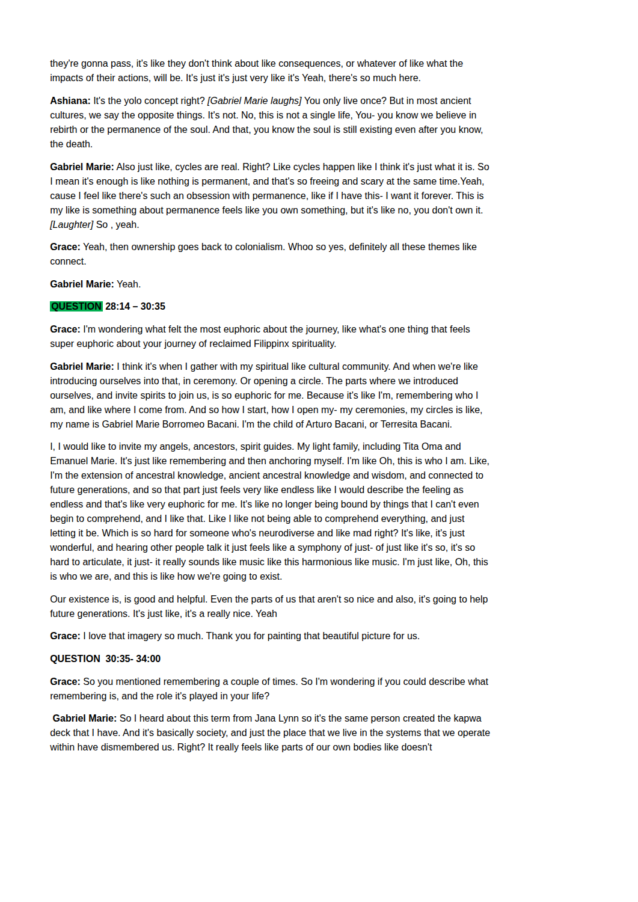they're gonna pass, it's like they don't think about like consequences, or whatever of like what the impacts of their actions, will be. It's just it's just very like it's Yeah, there's so much here.
Ashiana: It's the yolo concept right? [Gabriel Marie laughs] You only live once? But in most ancient cultures, we say the opposite things. It's not. No, this is not a single life, You- you know we believe in rebirth or the permanence of the soul. And that, you know the soul is still existing even after you know, the death.
Gabriel Marie: Also just like, cycles are real. Right? Like cycles happen like I think it's just what it is. So I mean it's enough is like nothing is permanent, and that's so freeing and scary at the same time.Yeah, cause I feel like there's such an obsession with permanence, like if I have this- I want it forever. This is my like is something about permanence feels like you own something, but it's like no, you don't own it. [Laughter] So , yeah.
Grace: Yeah, then ownership goes back to colonialism. Whoo so yes, definitely all these themes like connect.
Gabriel Marie: Yeah.
QUESTION 28:14 – 30:35
Grace: I'm wondering what felt the most euphoric about the journey, like what's one thing that feels super euphoric about your journey of reclaimed Filippinx spirituality.
Gabriel Marie: I think it's when I gather with my spiritual like cultural community. And when we're like introducing ourselves into that, in ceremony. Or opening a circle. The parts where we introduced ourselves, and invite spirits to join us, is so euphoric for me. Because it's like I'm, remembering who I am, and like where I come from. And so how I start, how I open my- my ceremonies, my circles is like, my name is Gabriel Marie Borromeo Bacani. I'm the child of Arturo Bacani, or Terresita Bacani.
I, I would like to invite my angels, ancestors, spirit guides. My light family, including Tita Oma and Emanuel Marie. It's just like remembering and then anchoring myself. I'm like Oh, this is who I am. Like, I'm the extension of ancestral knowledge, ancient ancestral knowledge and wisdom, and connected to future generations, and so that part just feels very like endless like I would describe the feeling as endless and that's like very euphoric for me. It's like no longer being bound by things that I can't even begin to comprehend, and I like that. Like I like not being able to comprehend everything, and just letting it be. Which is so hard for someone who's neurodiverse and like mad right? It's like, it's just wonderful, and hearing other people talk it just feels like a symphony of just- of just like it's so, it's so hard to articulate, it just- it really sounds like music like this harmonious like music. I'm just like, Oh, this is who we are, and this is like how we're going to exist.
Our existence is, is good and helpful. Even the parts of us that aren't so nice and also, it's going to help future generations. It's just like, it's a really nice. Yeah
Grace: I love that imagery so much. Thank you for painting that beautiful picture for us.
QUESTION 30:35- 34:00
Grace: So you mentioned remembering a couple of times. So I'm wondering if you could describe what remembering is, and the role it's played in your life?
Gabriel Marie: So I heard about this term from Jana Lynn so it's the same person created the kapwa deck that I have. And it's basically society, and just the place that we live in the systems that we operate within have dismembered us. Right? It really feels like parts of our own bodies like doesn't